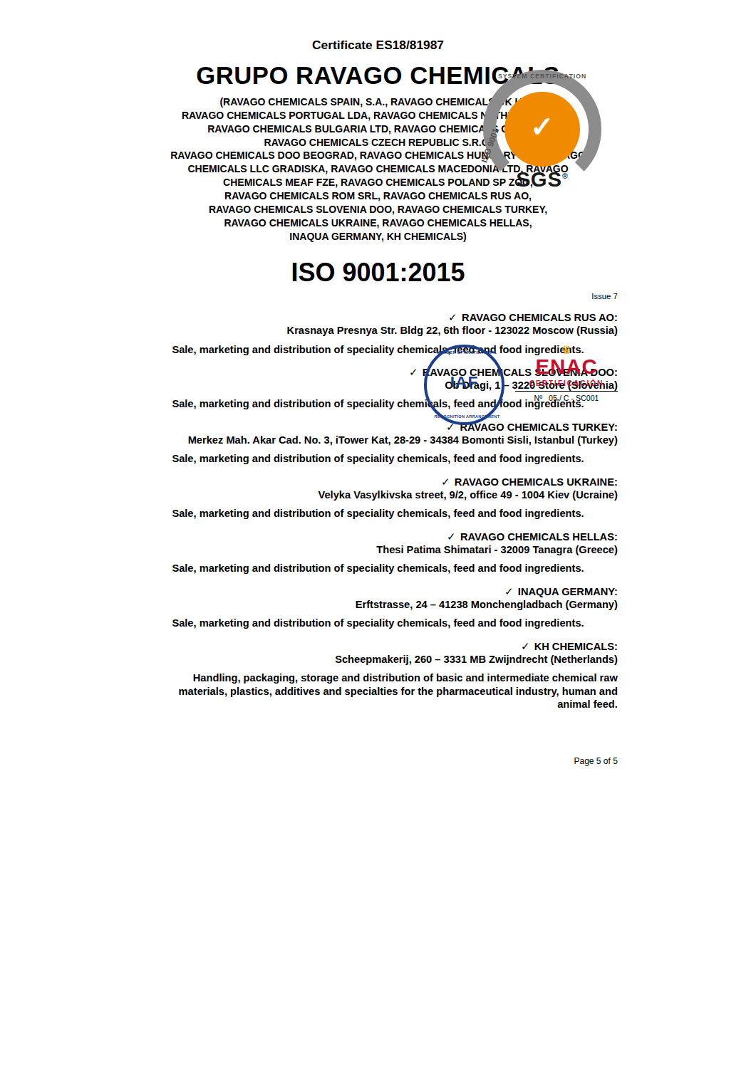Certificate ES18/81987
GRUPO RAVAGO CHEMICALS
(RAVAGO CHEMICALS SPAIN, S.A., RAVAGO CHEMICALS UK LTD,
RAVAGO CHEMICALS PORTUGAL LDA, RAVAGO CHEMICALS NETHERLANDS BV,
RAVAGO CHEMICALS BULGARIA LTD, RAVAGO CHEMICALS CROATIA,
RAVAGO CHEMICALS CZECH REPUBLIC S.R.O,
RAVAGO CHEMICALS DOO BEOGRAD, RAVAGO CHEMICALS HUNGARY KFT, RAVAGO
CHEMICALS LLC GRADISKA, RAVAGO CHEMICALS MACEDONIA LTD, RAVAGO
CHEMICALS MEAF FZE, RAVAGO CHEMICALS POLAND SP ZOO,
RAVAGO CHEMICALS ROM SRL, RAVAGO CHEMICALS RUS AO,
RAVAGO CHEMICALS SLOVENIA DOO, RAVAGO CHEMICALS TURKEY,
RAVAGO CHEMICALS UKRAINE, RAVAGO CHEMICALS HELLAS,
INAQUA GERMANY, KH CHEMICALS)
ISO 9001:2015
Issue 7
✓RAVAGO CHEMICALS RUS AO:
Krasnaya Presnya Str. Bldg 22, 6th floor - 123022 Moscow (Russia)
Sale, marketing and distribution of speciality chemicals, feed and food ingredients.
✓RAVAGO CHEMICALS SLOVENIA DOO:
Ob Dragi, 1 – 3220 Store (Slovenia)
Sale, marketing and distribution of speciality chemicals, feed and food ingredients.
✓RAVAGO CHEMICALS TURKEY:
Merkez Mah. Akar Cad. No. 3, iTower Kat, 28-29 - 34384 Bomonti Sisli, Istanbul (Turkey)
Sale, marketing and distribution of speciality chemicals, feed and food ingredients.
✓RAVAGO CHEMICALS UKRAINE:
Velyka Vasylkivska street, 9/2, office 49 - 1004 Kiev (Ucraine)
Sale, marketing and distribution of speciality chemicals, feed and food ingredients.
✓RAVAGO CHEMICALS HELLAS:
Thesi Patima Shimatari - 32009 Tanagra (Greece)
Sale, marketing and distribution of speciality chemicals, feed and food ingredients.
✓INAQUA GERMANY:
Erftstrasse, 24 – 41238 Monchengladbach (Germany)
Sale, marketing and distribution of speciality chemicals, feed and food ingredients.
✓KH CHEMICALS:
Scheepmakerij, 260 – 3331 MB Zwijndrecht (Netherlands)
Handling, packaging, storage and distribution of basic and intermediate chemical raw
materials, plastics, additives and specialties for the pharmaceutical industry, human and
animal feed.
SYSTEM CERTIFICATION
✓
ISO 9001
SGS®
MEMBER OF MULTILATERAL
IAF
RECOGNITION ARRANGEMENT
♛
ENAC
CERTIFICACIÓN
Nº 05 / C - SC001
Page 5 of 5